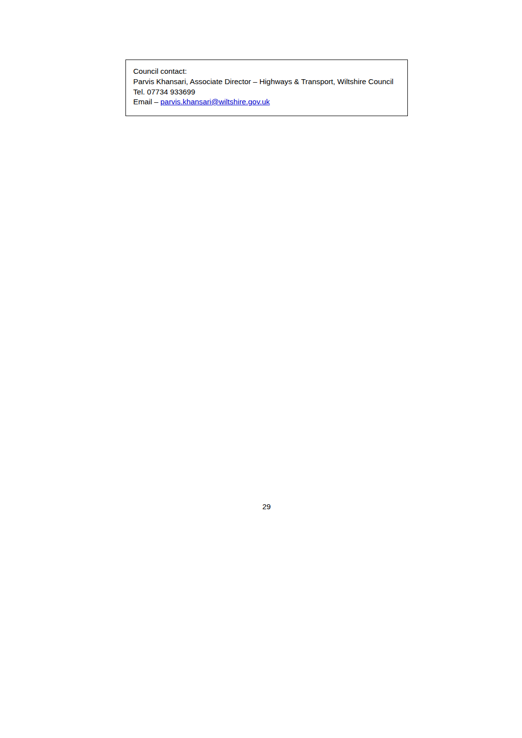Council contact:
Parvis Khansari, Associate Director – Highways & Transport, Wiltshire Council
Tel. 07734 933699
Email – parvis.khansari@wiltshire.gov.uk
29